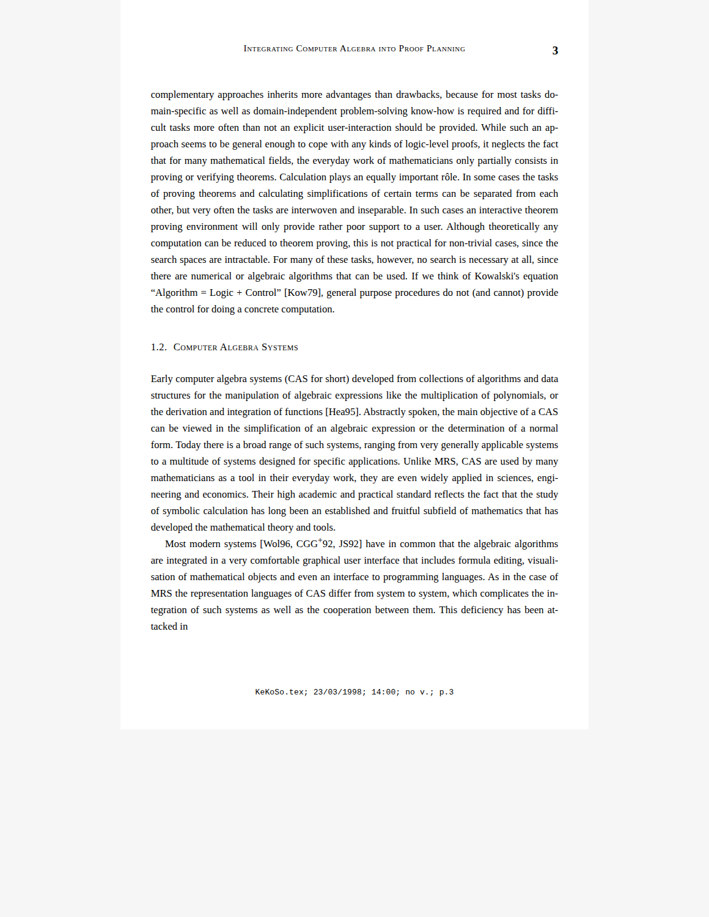Integrating Computer Algebra into Proof Planning 3
complementary approaches inherits more advantages than drawbacks, because for most tasks domain-specific as well as domain-independent problem-solving know-how is required and for difficult tasks more often than not an explicit user-interaction should be provided. While such an approach seems to be general enough to cope with any kinds of logic-level proofs, it neglects the fact that for many mathematical fields, the everyday work of mathematicians only partially consists in proving or verifying theorems. Calculation plays an equally important rôle. In some cases the tasks of proving theorems and calculating simplifications of certain terms can be separated from each other, but very often the tasks are interwoven and inseparable. In such cases an interactive theorem proving environment will only provide rather poor support to a user. Although theoretically any computation can be reduced to theorem proving, this is not practical for non-trivial cases, since the search spaces are intractable. For many of these tasks, however, no search is necessary at all, since there are numerical or algebraic algorithms that can be used. If we think of Kowalski's equation “Algorithm = Logic + Control” [Kow79], general purpose procedures do not (and cannot) provide the control for doing a concrete computation.
1.2. Computer Algebra Systems
Early computer algebra systems (CAS for short) developed from collections of algorithms and data structures for the manipulation of algebraic expressions like the multiplication of polynomials, or the derivation and integration of functions [Hea95]. Abstractly spoken, the main objective of a CAS can be viewed in the simplification of an algebraic expression or the determination of a normal form. Today there is a broad range of such systems, ranging from very generally applicable systems to a multitude of systems designed for specific applications. Unlike MRS, CAS are used by many mathematicians as a tool in their everyday work, they are even widely applied in sciences, engineering and economics. Their high academic and practical standard reflects the fact that the study of symbolic calculation has long been an established and fruitful subfield of mathematics that has developed the mathematical theory and tools.
Most modern systems [Wol96, CGG+92, JS92] have in common that the algebraic algorithms are integrated in a very comfortable graphical user interface that includes formula editing, visualisation of mathematical objects and even an interface to programming languages. As in the case of MRS the representation languages of CAS differ from system to system, which complicates the integration of such systems as well as the cooperation between them. This deficiency has been attacked in
KeKoSo.tex; 23/03/1998; 14:00; no v.; p.3